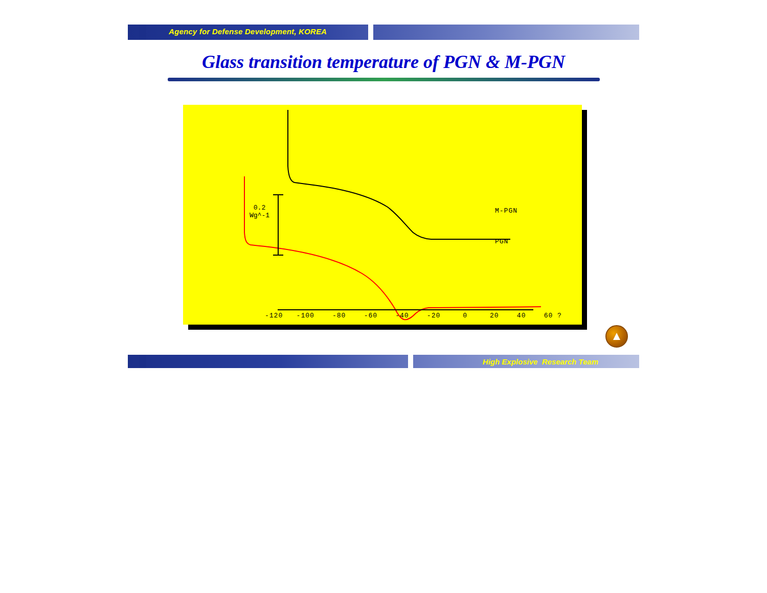Agency for Defense Development, KOREA
Glass transition temperature of PGN & M-PGN
0.2
Wg^-1
M-PGN
PGN
-120 -100 -80 -60 -40 -20 0 20 40 60 ?
High Explosive Research Team